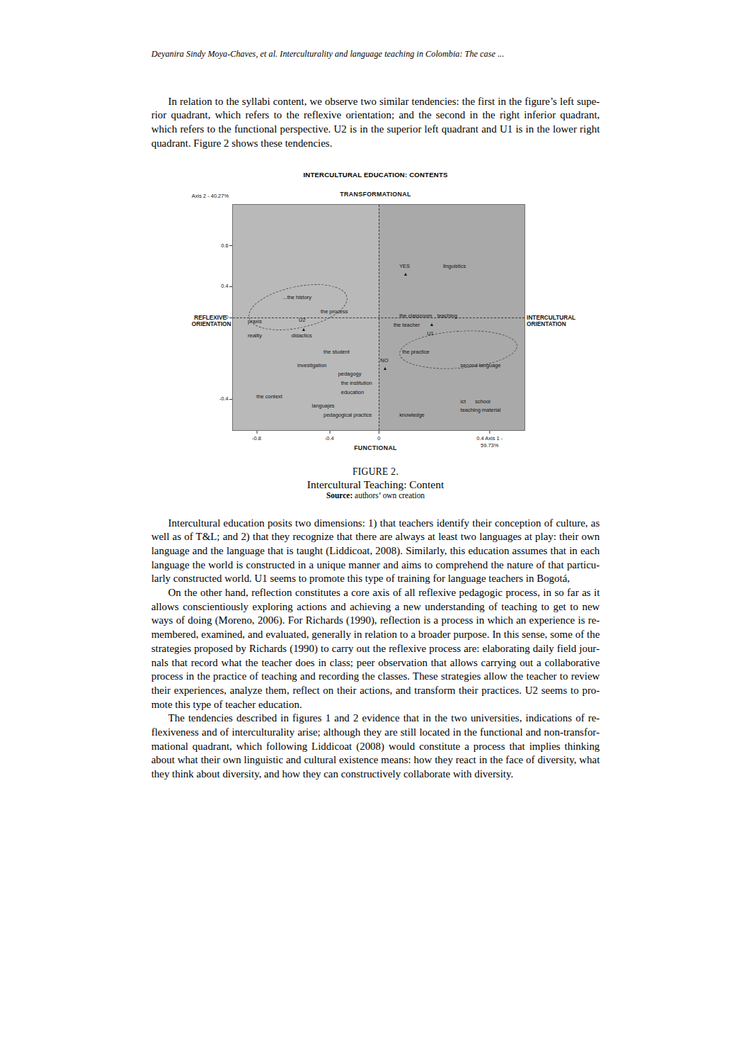Deyanira Sindy Moya-Chaves, et al. Interculturality and language teaching in Colombia: The case ...
In relation to the syllabi content, we observe two similar tendencies: the first in the figure’s left superior quadrant, which refers to the reflexive orientation; and the second in the right inferior quadrant, which refers to the functional perspective. U2 is in the superior left quadrant and U1 is in the lower right quadrant. Figure 2 shows these tendencies.
INTERCULTURAL EDUCATION: CONTENTS
Axis 2 - 40.27%
TRANSFORMATIONAL
FUNCTIONAL
REFLEXIVE
ORIENTATION
INTERCULTURAL
ORIENTATION
0.6
0.4
0
-0.4
-0.8
-0.4
0
0.4 Axis 1 - 59.73%
...the history
the process
praxis
reality
didactics
the student
investigation
pedagogy
the institution
education
the context
languajes
pedagogical practice
linguistics
YES
the classroom
teaching
the teacher
the practice
second language
knowledge
ict
school
teaching material
NO
U2
U1
FIGURE 2.
Intercultural Teaching: Content
Source: authors’ own creation
Intercultural education posits two dimensions: 1) that teachers identify their conception of culture, as well as of T&L; and 2) that they recognize that there are always at least two languages at play: their own language and the language that is taught (Liddicoat, 2008). Similarly, this education assumes that in each language the world is constructed in a unique manner and aims to comprehend the nature of that particularly constructed world. U1 seems to promote this type of training for language teachers in Bogotá,
On the other hand, reflection constitutes a core axis of all reflexive pedagogic process, in so far as it allows conscientiously exploring actions and achieving a new understanding of teaching to get to new ways of doing (Moreno, 2006). For Richards (1990), reflection is a process in which an experience is remembered, examined, and evaluated, generally in relation to a broader purpose. In this sense, some of the strategies proposed by Richards (1990) to carry out the reflexive process are: elaborating daily field journals that record what the teacher does in class; peer observation that allows carrying out a collaborative process in the practice of teaching and recording the classes. These strategies allow the teacher to review their experiences, analyze them, reflect on their actions, and transform their practices. U2 seems to promote this type of teacher education.
The tendencies described in figures 1 and 2 evidence that in the two universities, indications of reflexiveness and of interculturality arise; although they are still located in the functional and non-transformational quadrant, which following Liddicoat (2008) would constitute a process that implies thinking about what their own linguistic and cultural existence means: how they react in the face of diversity, what they think about diversity, and how they can constructively collaborate with diversity.